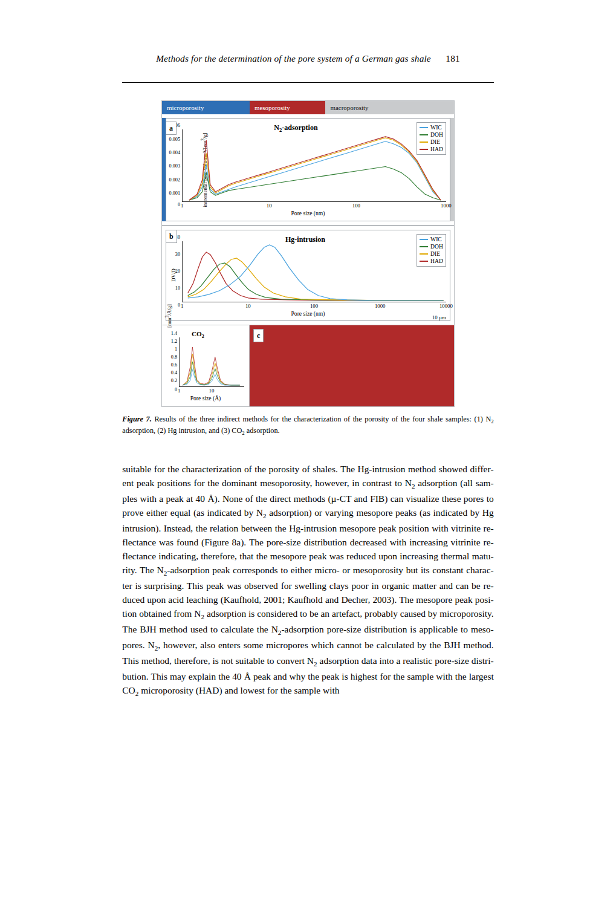Methods for the determination of the pore system of a German gas shale181
microporosity
mesoporosity
macroporosity
a
N2-adsorption
WIC
DOH
DIE
HAD
incremental pore volume V[cm3/g]
0.006 0.005 0.004 0.003 0.002 0.001 0
1 10 100 1000
Pore size (nm)
b
Hg-intrusion
WIC
DOH
DIE
HAD
DV/D
40 30 20 10 0
1 10 100 1000 10000
Pore size (nm) 10 µm
CO2
1.4 1.2 1 0.8 0.6 0.4 0.2 0
1 10
Pore size (Å)
[mm3/Å/g]
c
Figure 7. Results of the three indirect methods for the characterization of the porosity of the four shale samples: (1) N2 adsorption, (2) Hg intrusion, and (3) CO2 adsorption.
suitable for the characterization of the porosity of shales. The Hg-intrusion method showed different peak positions for the dominant mesoporosity, however, in contrast to N2 adsorption (all samples with a peak at 40 Å). None of the direct methods (µ-CT and FIB) can visualize these pores to prove either equal (as indicated by N2 adsorption) or varying mesopore peaks (as indicated by Hg intrusion). Instead, the relation between the Hg-intrusion mesopore peak position with vitrinite reflectance was found (Figure 8a). The pore-size distribution decreased with increasing vitrinite reflectance indicating, therefore, that the mesopore peak was reduced upon increasing thermal maturity. The N2-adsorption peak corresponds to either micro- or mesoporosity but its constant character is surprising. This peak was observed for swelling clays poor in organic matter and can be reduced upon acid leaching (Kaufhold, 2001; Kaufhold and Decher, 2003). The mesopore peak position obtained from N2 adsorption is considered to be an artefact, probably caused by microporosity. The BJH method used to calculate the N2-adsorption pore-size distribution is applicable to mesopores. N2, however, also enters some micropores which cannot be calculated by the BJH method. This method, therefore, is not suitable to convert N2 adsorption data into a realistic pore-size distribution. This may explain the 40 Å peak and why the peak is highest for the sample with the largest CO2 microporosity (HAD) and lowest for the sample with